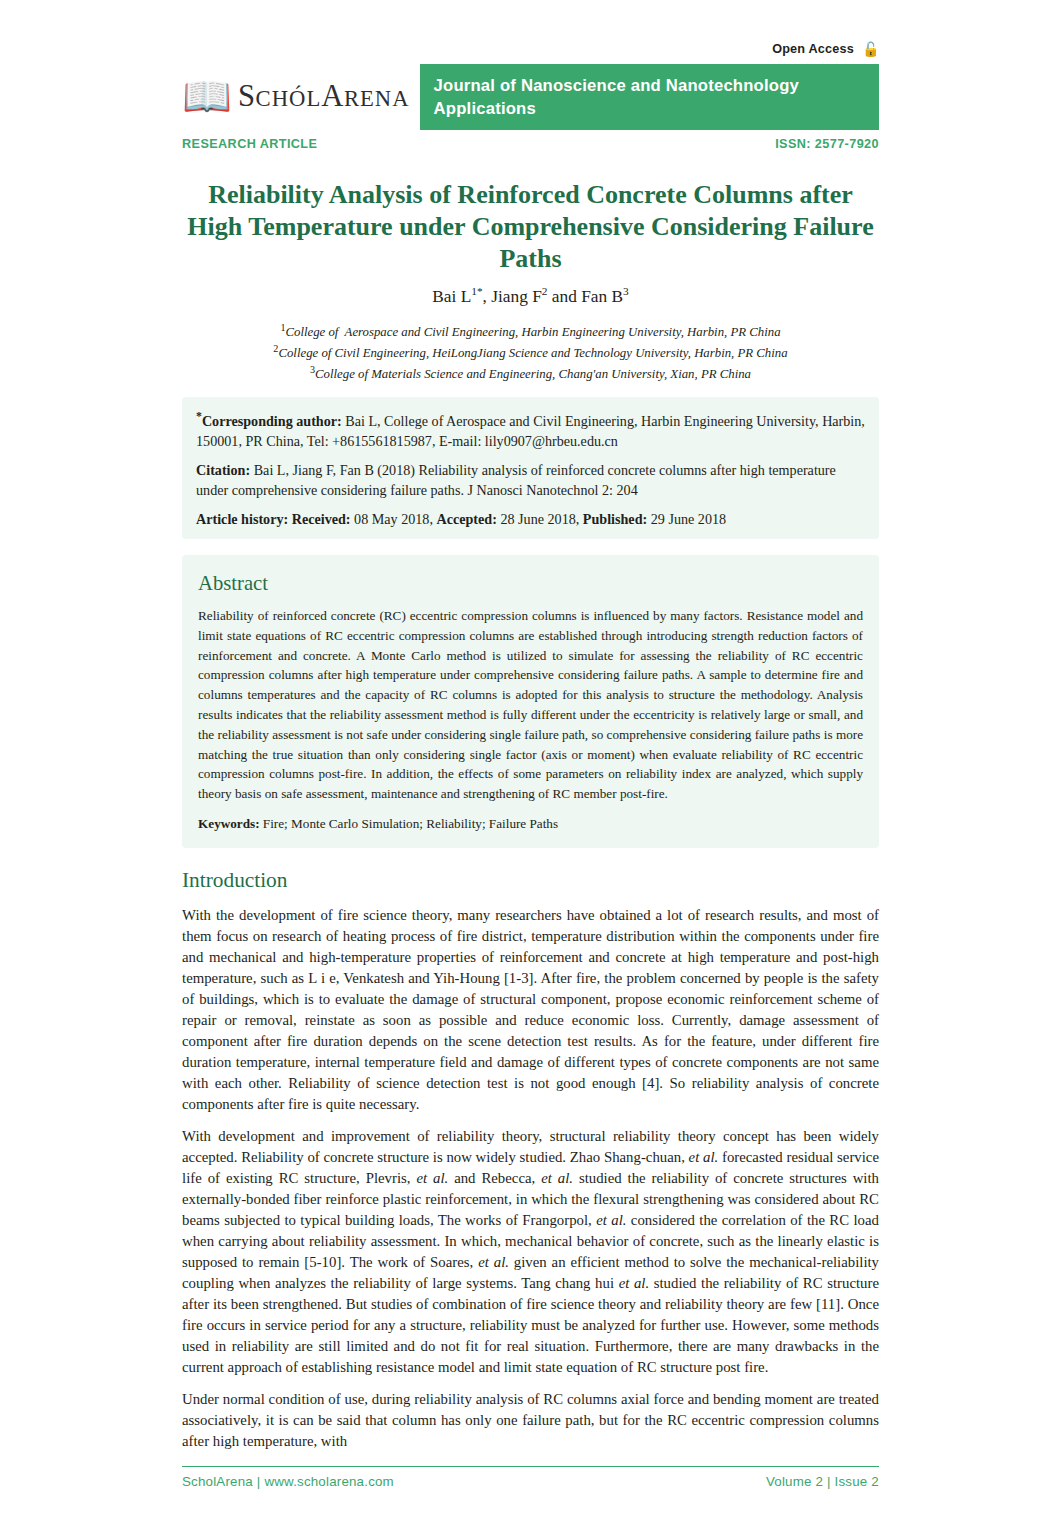Open Access 🔓
📖 SCHÓLARENA
Journal of Nanoscience and Nanotechnology Applications
RESEARCH ARTICLE
ISSN: 2577-7920
Reliability Analysis of Reinforced Concrete Columns after High Temperature under Comprehensive Considering Failure Paths
Bai L1*, Jiang F2 and Fan B3
1College of Aerospace and Civil Engineering, Harbin Engineering University, Harbin, PR China
2College of Civil Engineering, HeiLongJiang Science and Technology University, Harbin, PR China
3College of Materials Science and Engineering, Chang'an University, Xian, PR China
*Corresponding author: Bai L, College of Aerospace and Civil Engineering, Harbin Engineering University, Harbin, 150001, PR China, Tel: +8615561815987, E-mail: lily0907@hrbeu.edu.cn
Citation: Bai L, Jiang F, Fan B (2018) Reliability analysis of reinforced concrete columns after high temperature under comprehensive considering failure paths. J Nanosci Nanotechnol 2: 204
Article history: Received: 08 May 2018, Accepted: 28 June 2018, Published: 29 June 2018
Abstract
Reliability of reinforced concrete (RC) eccentric compression columns is influenced by many factors. Resistance model and limit state equations of RC eccentric compression columns are established through introducing strength reduction factors of reinforcement and concrete. A Monte Carlo method is utilized to simulate for assessing the reliability of RC eccentric compression columns after high temperature under comprehensive considering failure paths. A sample to determine fire and columns temperatures and the capacity of RC columns is adopted for this analysis to structure the methodology. Analysis results indicates that the reliability assessment method is fully different under the eccentricity is relatively large or small, and the reliability assessment is not safe under considering single failure path, so comprehensive considering failure paths is more matching the true situation than only considering single factor (axis or moment) when evaluate reliability of RC eccentric compression columns post-fire. In addition, the effects of some parameters on reliability index are analyzed, which supply theory basis on safe assessment, maintenance and strengthening of RC member post-fire.
Keywords: Fire; Monte Carlo Simulation; Reliability; Failure Paths
Introduction
With the development of fire science theory, many researchers have obtained a lot of research results, and most of them focus on research of heating process of fire district, temperature distribution within the components under fire and mechanical and high-temperature properties of reinforcement and concrete at high temperature and post-high temperature, such as L i e, Venkatesh and Yih-Houng [1-3]. After fire, the problem concerned by people is the safety of buildings, which is to evaluate the damage of structural component, propose economic reinforcement scheme of repair or removal, reinstate as soon as possible and reduce economic loss. Currently, damage assessment of component after fire duration depends on the scene detection test results. As for the feature, under different fire duration temperature, internal temperature field and damage of different types of concrete components are not same with each other. Reliability of science detection test is not good enough [4]. So reliability analysis of concrete components after fire is quite necessary.
With development and improvement of reliability theory, structural reliability theory concept has been widely accepted. Reliability of concrete structure is now widely studied. Zhao Shang-chuan, et al. forecasted residual service life of existing RC structure, Plevris, et al. and Rebecca, et al. studied the reliability of concrete structures with externally-bonded fiber reinforce plastic reinforcement, in which the flexural strengthening was considered about RC beams subjected to typical building loads, The works of Frangorpol, et al. considered the correlation of the RC load when carrying about reliability assessment. In which, mechanical behavior of concrete, such as the linearly elastic is supposed to remain [5-10]. The work of Soares, et al. given an efficient method to solve the mechanical-reliability coupling when analyzes the reliability of large systems. Tang chang hui et al. studied the reliability of RC structure after its been strengthened. But studies of combination of fire science theory and reliability theory are few [11]. Once fire occurs in service period for any a structure, reliability must be analyzed for further use. However, some methods used in reliability are still limited and do not fit for real situation. Furthermore, there are many drawbacks in the current approach of establishing resistance model and limit state equation of RC structure post fire.
Under normal condition of use, during reliability analysis of RC columns axial force and bending moment are treated associatively, it is can be said that column has only one failure path, but for the RC eccentric compression columns after high temperature, with
ScholArena | www.scholarena.com
Volume 2 | Issue 2